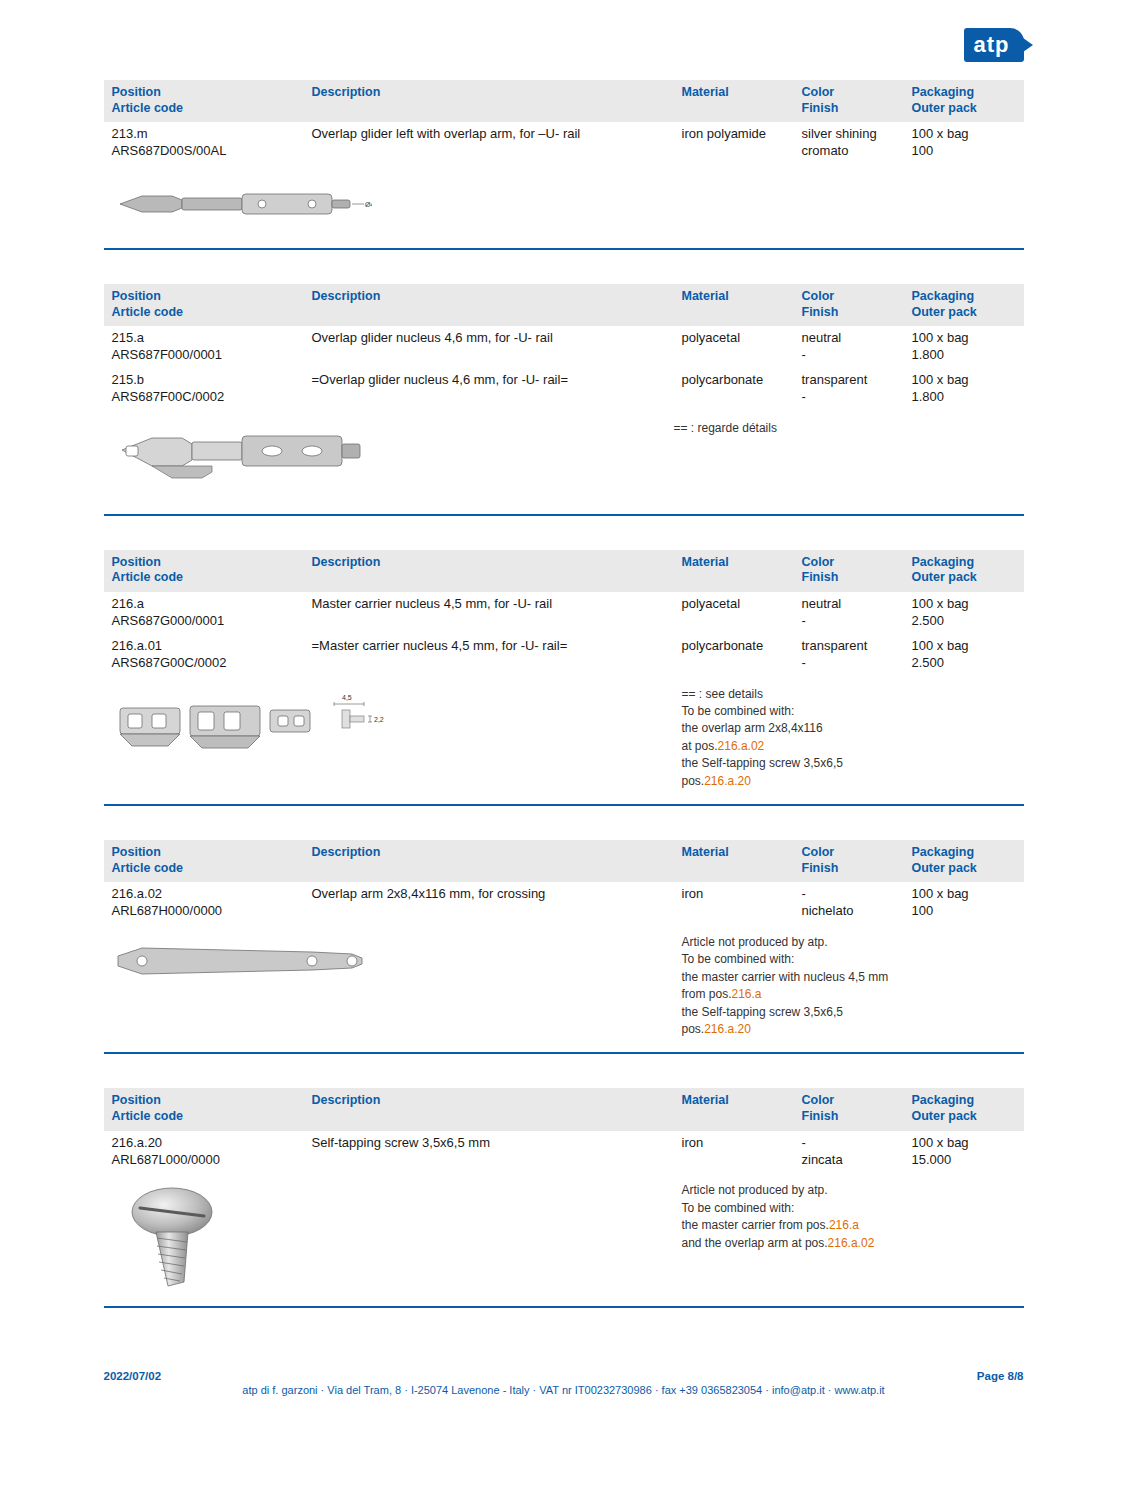atp
| Position Article code | Description | Material | Color Finish | Packaging Outer pack |
| --- | --- | --- | --- | --- |
| 213.m ARS687D00S/00AL | Overlap glider left with overlap arm, for –U- rail | iron polyamide | silver shining cromato | 100 x bag 100 |
| Ø4 | |
| Position Article code | Description | Material | Color Finish | Packaging Outer pack |
| --- | --- | --- | --- | --- |
| 215.a ARS687F000/0001 | Overlap glider nucleus 4,6 mm, for -U- rail | polyacetal | neutral - | 100 x bag 1.800 |
| 215.b ARS687F00C/0002 | =Overlap glider nucleus 4,6 mm, for -U- rail= | polycarbonate | transparent - | 100 x bag 1.800 |
| | == : regarde détails |
| Position Article code | Description | Material | Color Finish | Packaging Outer pack |
| --- | --- | --- | --- | --- |
| 216.a ARS687G000/0001 | Master carrier nucleus 4,5 mm, for -U- rail | polyacetal | neutral - | 100 x bag 2.500 |
| 216.a.01 ARS687G00C/0002 | =Master carrier nucleus 4,5 mm, for -U- rail= | polycarbonate | transparent - | 100 x bag 2.500 |
| 4,5 2,2 | == : see details To be combined with: the overlap arm 2x8,4x116 at pos. 216.a.02 the Self-tapping screw 3,5x6,5 pos. 216.a.20 |
| Position Article code | Description | Material | Color Finish | Packaging Outer pack |
| --- | --- | --- | --- | --- |
| 216.a.02 ARL687H000/0000 | Overlap arm 2x8,4x116 mm, for crossing | iron | - nichelato | 100 x bag 100 |
| | Article not produced by atp. To be combined with: the master carrier with nucleus 4,5 mm from pos. 216.a the Self-tapping screw 3,5x6,5 pos. 216.a.20 |
| Position Article code | Description | Material | Color Finish | Packaging Outer pack |
| --- | --- | --- | --- | --- |
| 216.a.20 ARL687L000/0000 | Self-tapping screw 3,5x6,5 mm | iron | - zincata | 100 x bag 15.000 |
| | Article not produced by atp. To be combined with: the master carrier from pos. 216.a and the overlap arm at pos. 216.a.02 |
2022/07/02 Page 8/8
atp di f. garzoni · Via del Tram, 8 · I-25074 Lavenone - Italy · VAT nr IT00232730986 · fax +39 0365823054 · info@atp.it · www.atp.it